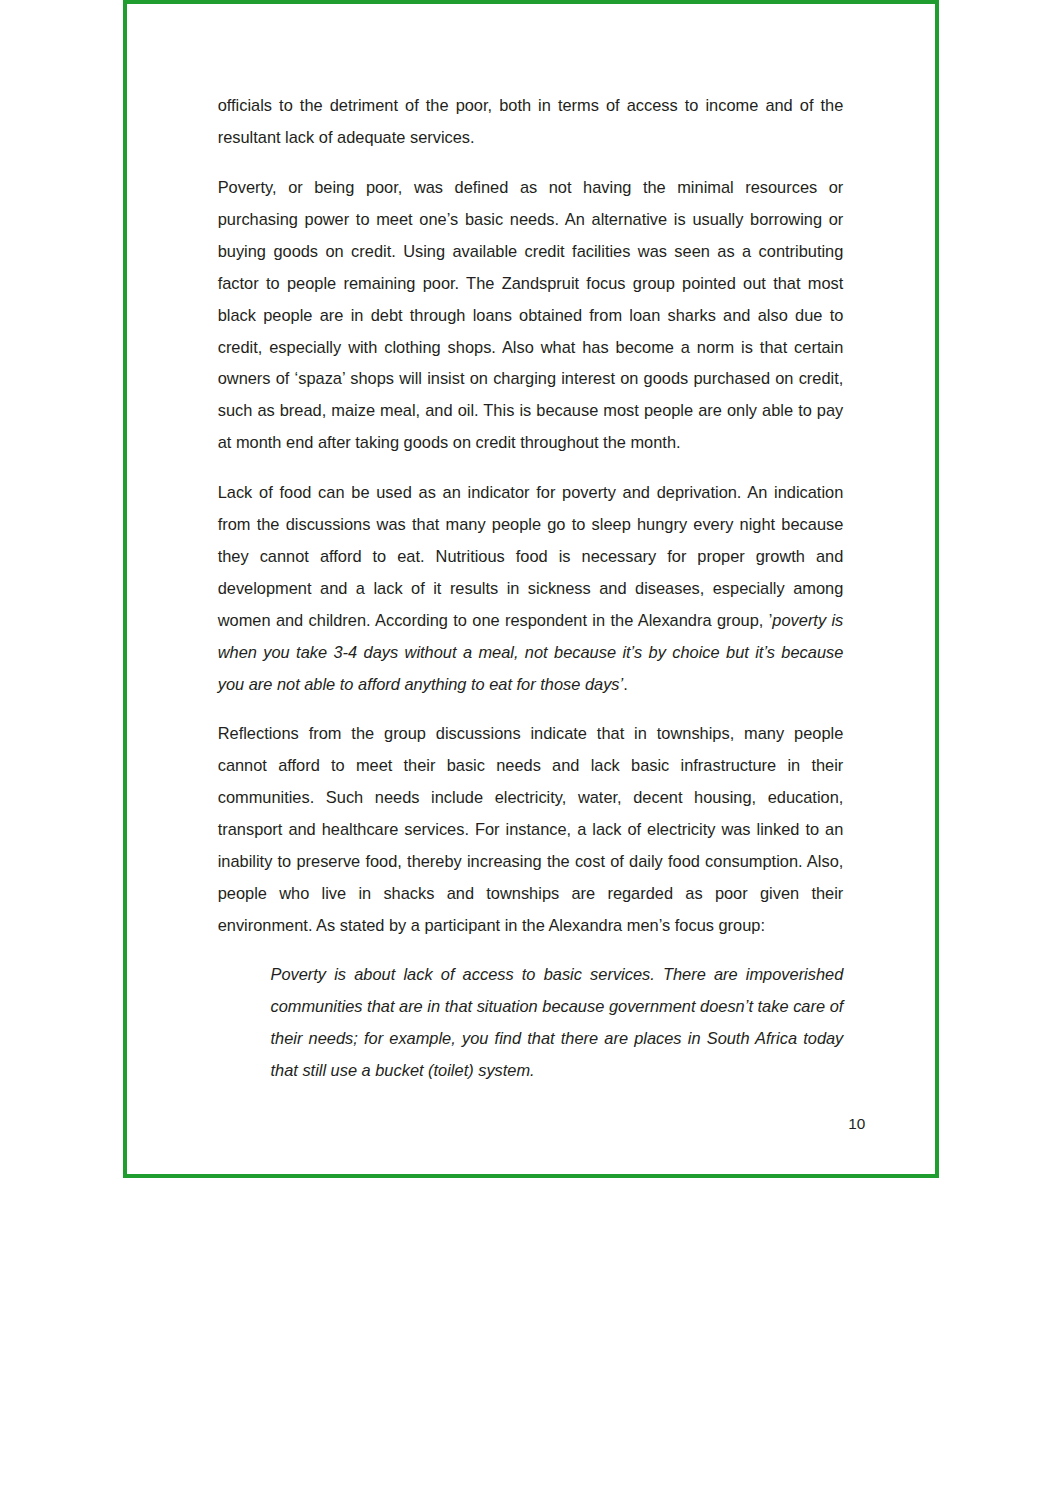officials to the detriment of the poor, both in terms of access to income and of the resultant lack of adequate services.
Poverty, or being poor, was defined as not having the minimal resources or purchasing power to meet one’s basic needs. An alternative is usually borrowing or buying goods on credit. Using available credit facilities was seen as a contributing factor to people remaining poor. The Zandspruit focus group pointed out that most black people are in debt through loans obtained from loan sharks and also due to credit, especially with clothing shops. Also what has become a norm is that certain owners of ‘spaza’ shops will insist on charging interest on goods purchased on credit, such as bread, maize meal, and oil. This is because most people are only able to pay at month end after taking goods on credit throughout the month.
Lack of food can be used as an indicator for poverty and deprivation. An indication from the discussions was that many people go to sleep hungry every night because they cannot afford to eat. Nutritious food is necessary for proper growth and development and a lack of it results in sickness and diseases, especially among women and children. According to one respondent in the Alexandra group, ’poverty is when you take 3-4 days without a meal, not because it’s by choice but it’s because you are not able to afford anything to eat for those days’.
Reflections from the group discussions indicate that in townships, many people cannot afford to meet their basic needs and lack basic infrastructure in their communities. Such needs include electricity, water, decent housing, education, transport and healthcare services. For instance, a lack of electricity was linked to an inability to preserve food, thereby increasing the cost of daily food consumption. Also, people who live in shacks and townships are regarded as poor given their environment. As stated by a participant in the Alexandra men’s focus group:
Poverty is about lack of access to basic services. There are impoverished communities that are in that situation because government doesn’t take care of their needs; for example, you find that there are places in South Africa today that still use a bucket (toilet) system.
10